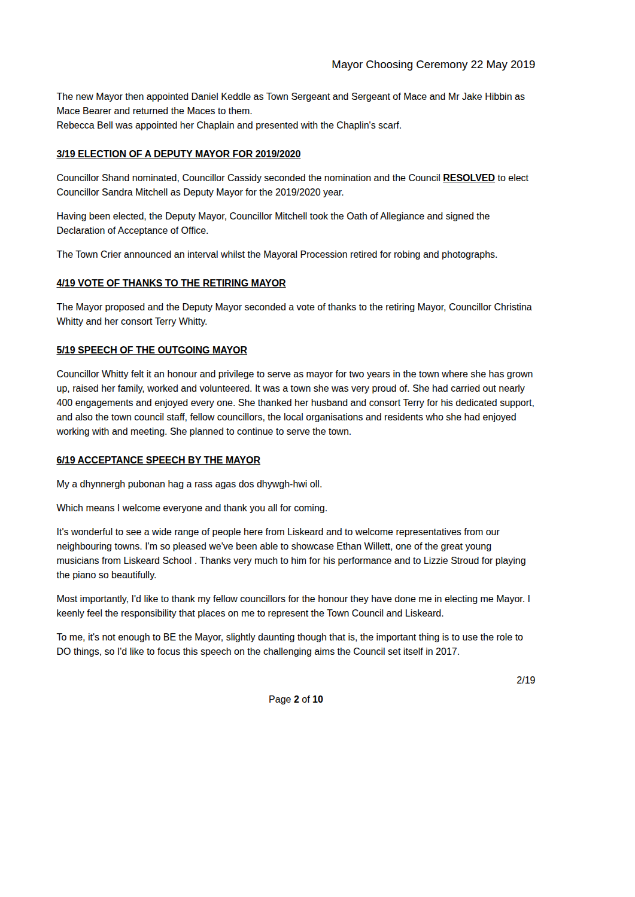Mayor Choosing Ceremony 22 May 2019
The new Mayor then appointed Daniel Keddle as Town Sergeant and Sergeant of Mace and Mr Jake Hibbin as Mace Bearer and returned the Maces to them.
Rebecca Bell was appointed her Chaplain and presented with the Chaplin's scarf.
3/19 ELECTION OF A DEPUTY MAYOR FOR 2019/2020
Councillor Shand nominated, Councillor Cassidy seconded the nomination and the Council RESOLVED to elect Councillor Sandra Mitchell as Deputy Mayor for the 2019/2020 year.
Having been elected, the Deputy Mayor, Councillor Mitchell took the Oath of Allegiance and signed the Declaration of Acceptance of Office.
The Town Crier announced an interval whilst the Mayoral Procession retired for robing and photographs.
4/19 VOTE OF THANKS TO THE RETIRING MAYOR
The Mayor proposed and the Deputy Mayor seconded a vote of thanks to the retiring Mayor, Councillor Christina Whitty and her consort Terry Whitty.
5/19 SPEECH OF THE OUTGOING MAYOR
Councillor Whitty felt it an honour and privilege to serve as mayor for two years in the town where she has grown up, raised her family, worked and volunteered. It was a town she was very proud of. She had carried out nearly 400 engagements and enjoyed every one. She thanked her husband and consort Terry for his dedicated support, and also the town council staff, fellow councillors, the local organisations and residents who she had enjoyed working with and meeting. She planned to continue to serve the town.
6/19 ACCEPTANCE SPEECH BY THE MAYOR
My a dhynnergh pubonan hag a rass agas dos dhywgh-hwi oll.
Which means I welcome everyone and thank you all for coming.
It's wonderful to see a wide range of people here from Liskeard and to welcome representatives from our neighbouring towns. I'm so pleased we've been able to showcase Ethan Willett, one of the great young musicians from Liskeard School . Thanks very much to him for his performance and to Lizzie Stroud for playing the piano so beautifully.
Most importantly, I'd like to thank my fellow councillors for the honour they have done me in electing me Mayor. I keenly feel the responsibility that places on me to represent the Town Council and Liskeard.
To me, it's not enough to BE the Mayor, slightly daunting though that is, the important thing is to use the role to DO things, so I'd like to focus this speech on the challenging aims the Council set itself in 2017.
2/19
Page 2 of 10